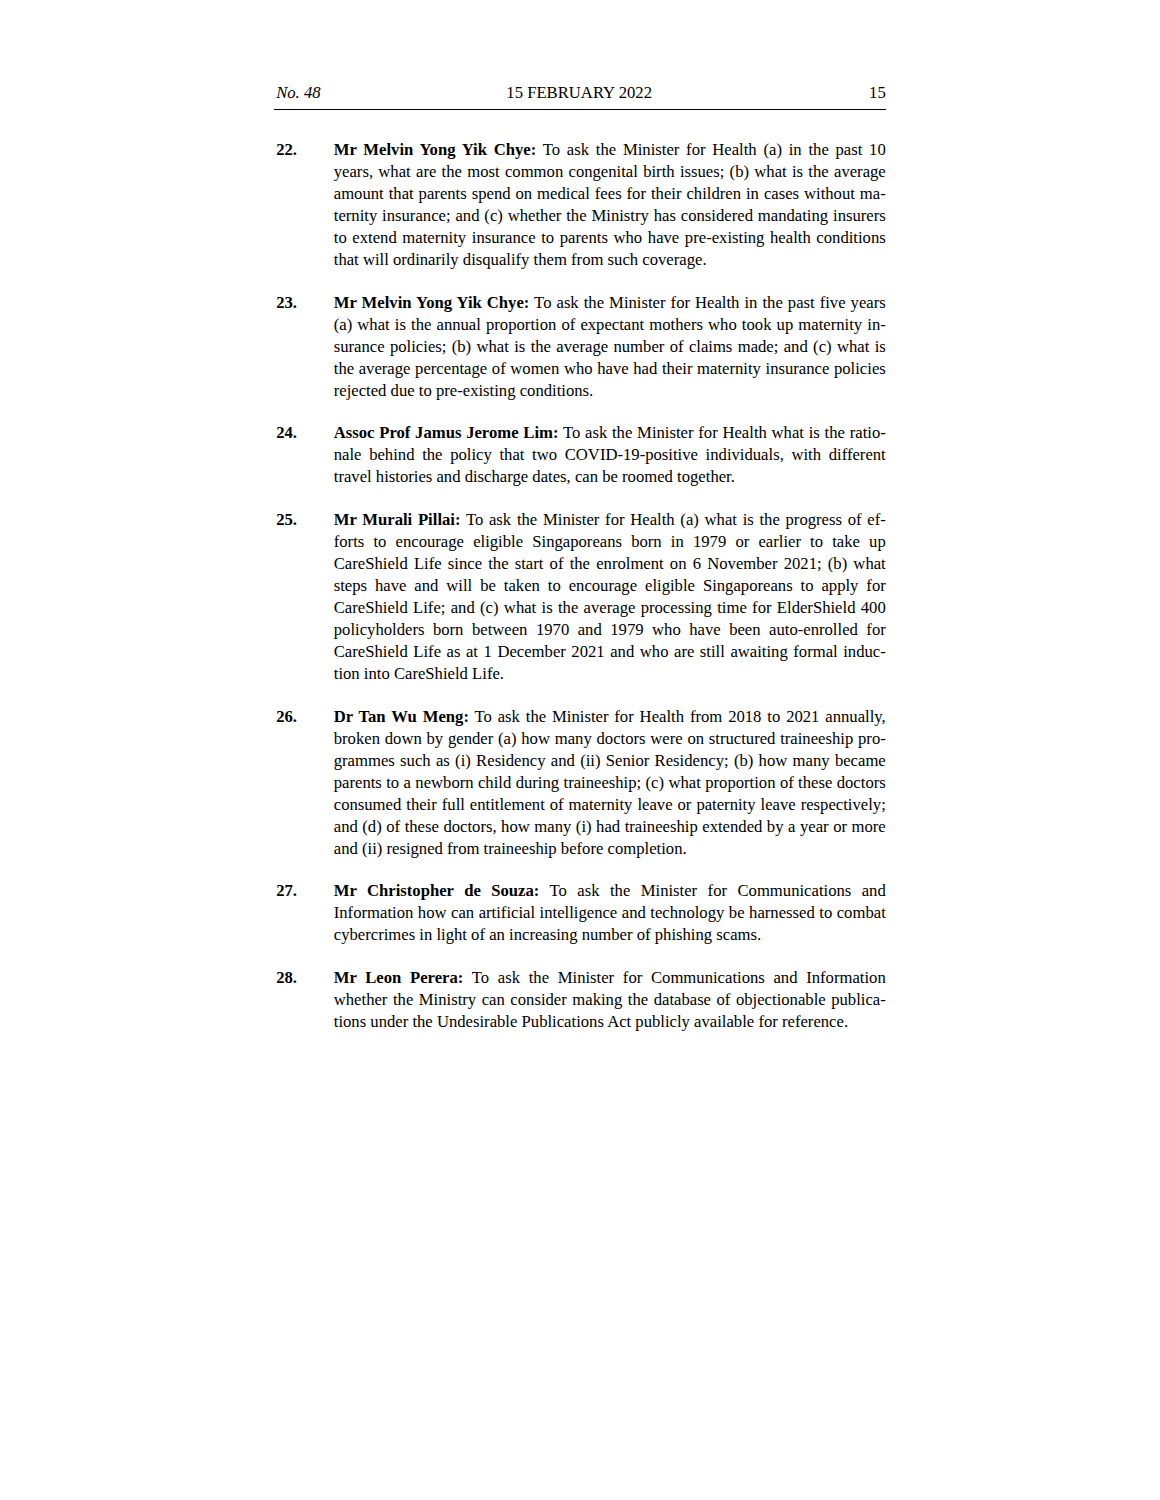No. 48
15 FEBRUARY 2022
15
22.
Mr Melvin Yong Yik Chye: To ask the Minister for Health (a) in the past 10 years, what are the most common congenital birth issues; (b) what is the average amount that parents spend on medical fees for their children in cases without maternity insurance; and (c) whether the Ministry has considered mandating insurers to extend maternity insurance to parents who have pre-existing health conditions that will ordinarily disqualify them from such coverage.
23.
Mr Melvin Yong Yik Chye: To ask the Minister for Health in the past five years (a) what is the annual proportion of expectant mothers who took up maternity insurance policies; (b) what is the average number of claims made; and (c) what is the average percentage of women who have had their maternity insurance policies rejected due to pre-existing conditions.
24.
Assoc Prof Jamus Jerome Lim: To ask the Minister for Health what is the rationale behind the policy that two COVID-19-positive individuals, with different travel histories and discharge dates, can be roomed together.
25.
Mr Murali Pillai: To ask the Minister for Health (a) what is the progress of efforts to encourage eligible Singaporeans born in 1979 or earlier to take up CareShield Life since the start of the enrolment on 6 November 2021; (b) what steps have and will be taken to encourage eligible Singaporeans to apply for CareShield Life; and (c) what is the average processing time for ElderShield 400 policyholders born between 1970 and 1979 who have been auto-enrolled for CareShield Life as at 1 December 2021 and who are still awaiting formal induction into CareShield Life.
26.
Dr Tan Wu Meng: To ask the Minister for Health from 2018 to 2021 annually, broken down by gender (a) how many doctors were on structured traineeship programmes such as (i) Residency and (ii) Senior Residency; (b) how many became parents to a newborn child during traineeship; (c) what proportion of these doctors consumed their full entitlement of maternity leave or paternity leave respectively; and (d) of these doctors, how many (i) had traineeship extended by a year or more and (ii) resigned from traineeship before completion.
27.
Mr Christopher de Souza: To ask the Minister for Communications and Information how can artificial intelligence and technology be harnessed to combat cybercrimes in light of an increasing number of phishing scams.
28.
Mr Leon Perera: To ask the Minister for Communications and Information whether the Ministry can consider making the database of objectionable publications under the Undesirable Publications Act publicly available for reference.